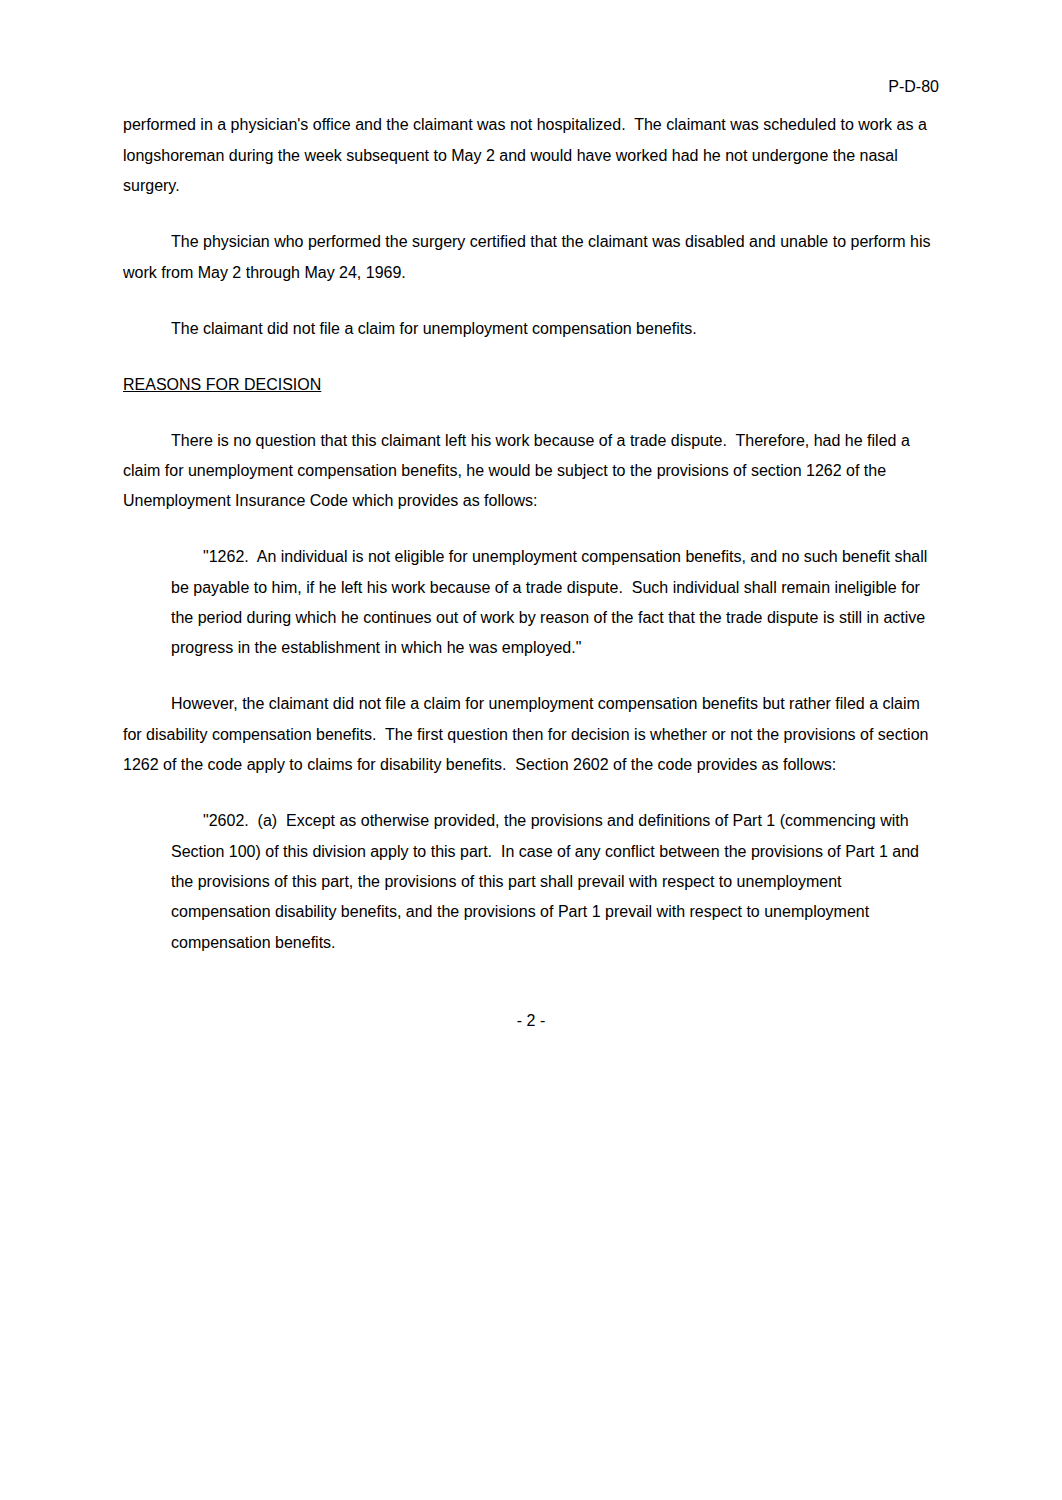P-D-80
performed in a physician's office and the claimant was not hospitalized. The claimant was scheduled to work as a longshoreman during the week subsequent to May 2 and would have worked had he not undergone the nasal surgery.
The physician who performed the surgery certified that the claimant was disabled and unable to perform his work from May 2 through May 24, 1969.
The claimant did not file a claim for unemployment compensation benefits.
REASONS FOR DECISION
There is no question that this claimant left his work because of a trade dispute. Therefore, had he filed a claim for unemployment compensation benefits, he would be subject to the provisions of section 1262 of the Unemployment Insurance Code which provides as follows:
"1262. An individual is not eligible for unemployment compensation benefits, and no such benefit shall be payable to him, if he left his work because of a trade dispute. Such individual shall remain ineligible for the period during which he continues out of work by reason of the fact that the trade dispute is still in active progress in the establishment in which he was employed."
However, the claimant did not file a claim for unemployment compensation benefits but rather filed a claim for disability compensation benefits. The first question then for decision is whether or not the provisions of section 1262 of the code apply to claims for disability benefits. Section 2602 of the code provides as follows:
"2602. (a) Except as otherwise provided, the provisions and definitions of Part 1 (commencing with Section 100) of this division apply to this part. In case of any conflict between the provisions of Part 1 and the provisions of this part, the provisions of this part shall prevail with respect to unemployment compensation disability benefits, and the provisions of Part 1 prevail with respect to unemployment compensation benefits.
- 2 -